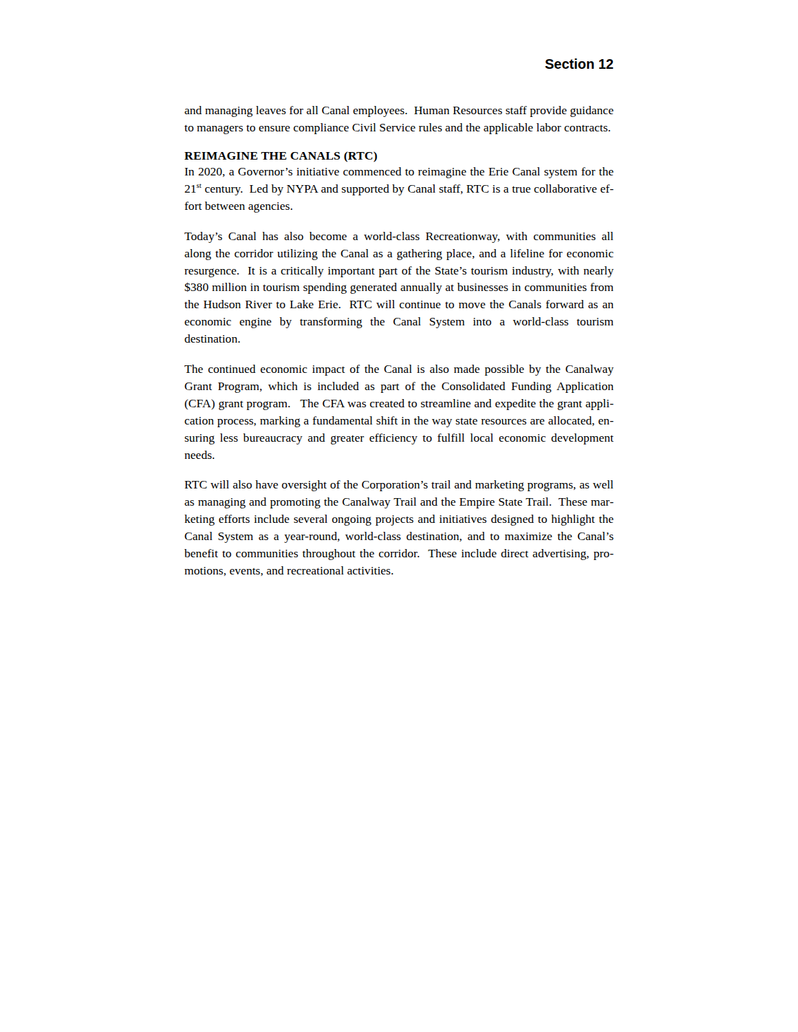Section 12
and managing leaves for all Canal employees. Human Resources staff provide guidance to managers to ensure compliance Civil Service rules and the applicable labor contracts.
REIMAGINE THE CANALS (RTC)
In 2020, a Governor’s initiative commenced to reimagine the Erie Canal system for the 21st century. Led by NYPA and supported by Canal staff, RTC is a true collaborative effort between agencies.
Today’s Canal has also become a world-class Recreationway, with communities all along the corridor utilizing the Canal as a gathering place, and a lifeline for economic resurgence. It is a critically important part of the State’s tourism industry, with nearly $380 million in tourism spending generated annually at businesses in communities from the Hudson River to Lake Erie. RTC will continue to move the Canals forward as an economic engine by transforming the Canal System into a world-class tourism destination.
The continued economic impact of the Canal is also made possible by the Canalway Grant Program, which is included as part of the Consolidated Funding Application (CFA) grant program. The CFA was created to streamline and expedite the grant application process, marking a fundamental shift in the way state resources are allocated, ensuring less bureaucracy and greater efficiency to fulfill local economic development needs.
RTC will also have oversight of the Corporation’s trail and marketing programs, as well as managing and promoting the Canalway Trail and the Empire State Trail. These marketing efforts include several ongoing projects and initiatives designed to highlight the Canal System as a year-round, world-class destination, and to maximize the Canal’s benefit to communities throughout the corridor. These include direct advertising, promotions, events, and recreational activities.